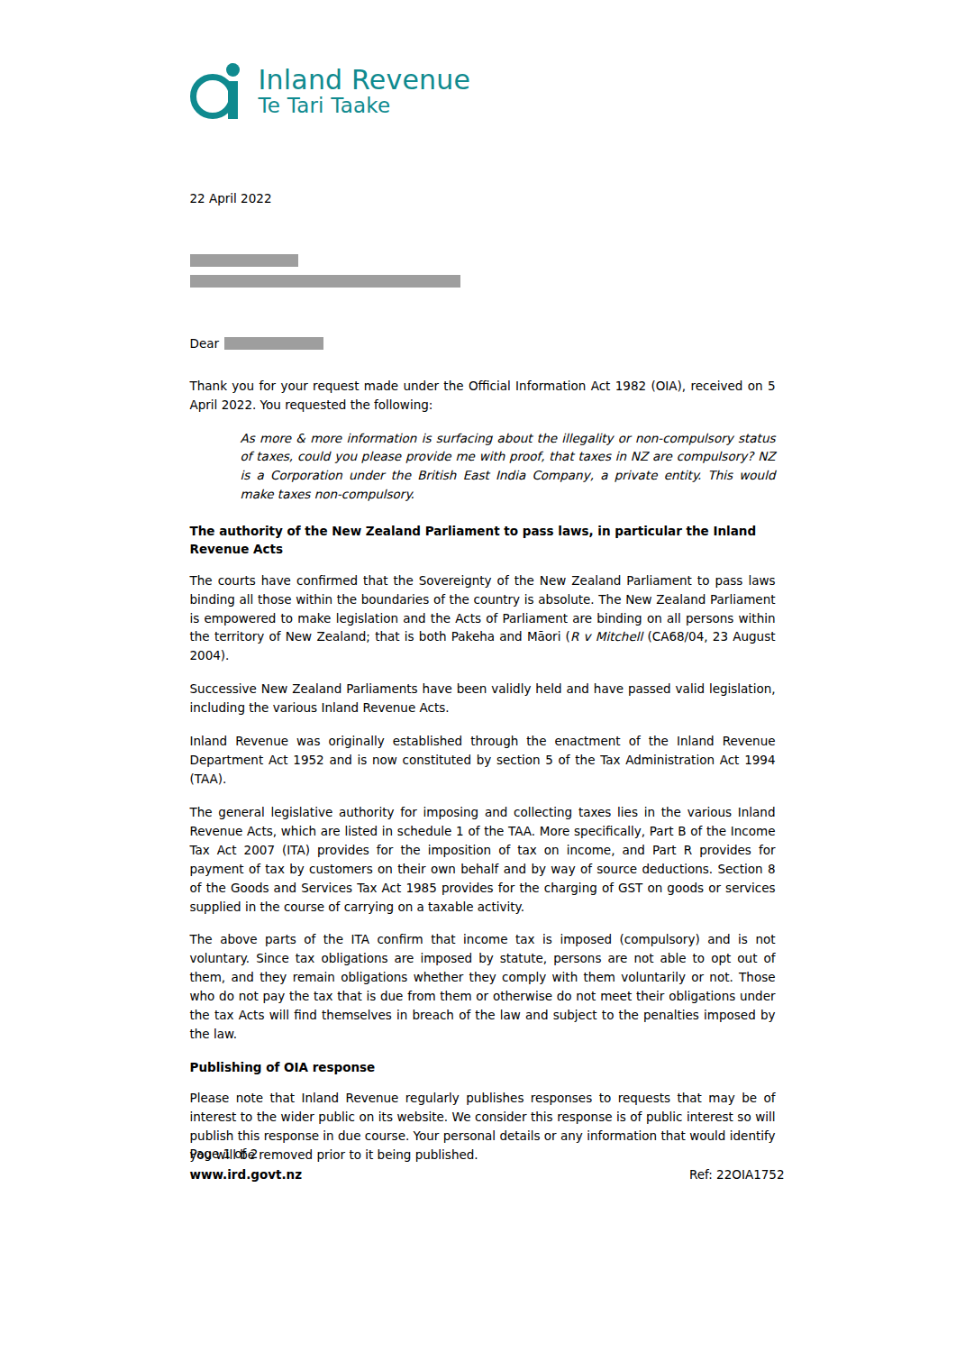Inland Revenue
Te Tari Taake
22 April 2022
Dear
Thank you for your request made under the Official Information Act 1982 (OIA), received on 5 April 2022. You requested the following:
As more & more information is surfacing about the illegality or non-compulsory status of taxes, could you please provide me with proof, that taxes in NZ are compulsory? NZ is a Corporation under the British East India Company, a private entity. This would make taxes non-compulsory.
The authority of the New Zealand Parliament to pass laws, in particular the Inland Revenue Acts
The courts have confirmed that the Sovereignty of the New Zealand Parliament to pass laws binding all those within the boundaries of the country is absolute. The New Zealand Parliament is empowered to make legislation and the Acts of Parliament are binding on all persons within the territory of New Zealand; that is both Pakeha and Māori (R v Mitchell (CA68/04, 23 August 2004).
Successive New Zealand Parliaments have been validly held and have passed valid legislation, including the various Inland Revenue Acts.
Inland Revenue was originally established through the enactment of the Inland Revenue Department Act 1952 and is now constituted by section 5 of the Tax Administration Act 1994 (TAA).
The general legislative authority for imposing and collecting taxes lies in the various Inland Revenue Acts, which are listed in schedule 1 of the TAA. More specifically, Part B of the Income Tax Act 2007 (ITA) provides for the imposition of tax on income, and Part R provides for payment of tax by customers on their own behalf and by way of source deductions. Section 8 of the Goods and Services Tax Act 1985 provides for the charging of GST on goods or services supplied in the course of carrying on a taxable activity.
The above parts of the ITA confirm that income tax is imposed (compulsory) and is not voluntary. Since tax obligations are imposed by statute, persons are not able to opt out of them, and they remain obligations whether they comply with them voluntarily or not. Those who do not pay the tax that is due from them or otherwise do not meet their obligations under the tax Acts will find themselves in breach of the law and subject to the penalties imposed by the law.
Publishing of OIA response
Please note that Inland Revenue regularly publishes responses to requests that may be of interest to the wider public on its website. We consider this response is of public interest so will publish this response in due course. Your personal details or any information that would identify you will be removed prior to it being published.
Page 1 of 2
www.ird.govt.nz
Ref: 22OIA1752